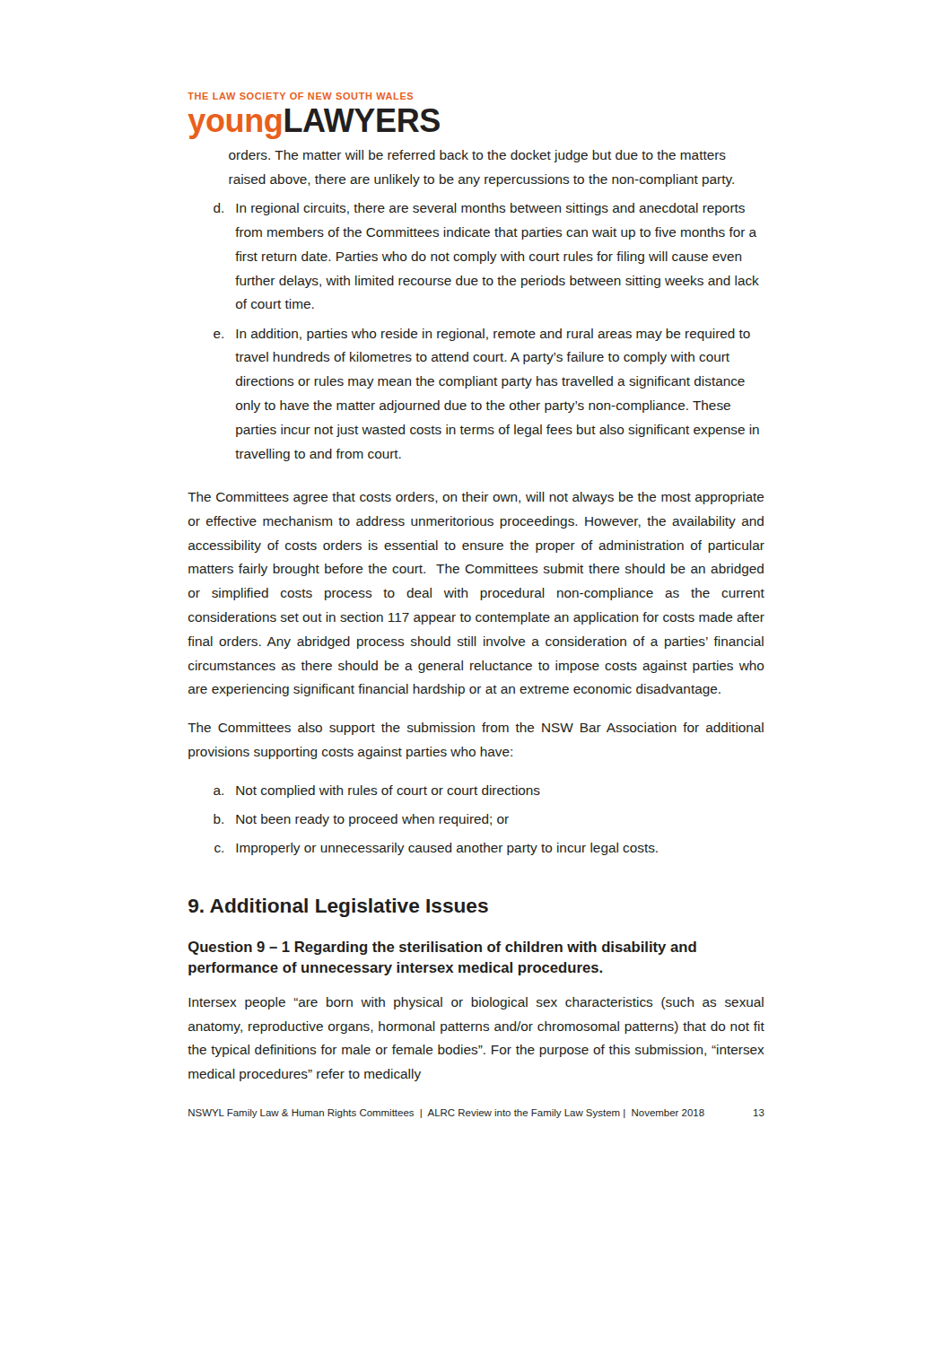The Law Society of New South Wales
young LAWYERS
orders. The matter will be referred back to the docket judge but due to the matters raised above, there are unlikely to be any repercussions to the non-compliant party.
In regional circuits, there are several months between sittings and anecdotal reports from members of the Committees indicate that parties can wait up to five months for a first return date. Parties who do not comply with court rules for filing will cause even further delays, with limited recourse due to the periods between sitting weeks and lack of court time.
In addition, parties who reside in regional, remote and rural areas may be required to travel hundreds of kilometres to attend court. A party’s failure to comply with court directions or rules may mean the compliant party has travelled a significant distance only to have the matter adjourned due to the other party’s non-compliance. These parties incur not just wasted costs in terms of legal fees but also significant expense in travelling to and from court.
The Committees agree that costs orders, on their own, will not always be the most appropriate or effective mechanism to address unmeritorious proceedings. However, the availability and accessibility of costs orders is essential to ensure the proper of administration of particular matters fairly brought before the court. The Committees submit there should be an abridged or simplified costs process to deal with procedural non-compliance as the current considerations set out in section 117 appear to contemplate an application for costs made after final orders. Any abridged process should still involve a consideration of a parties’ financial circumstances as there should be a general reluctance to impose costs against parties who are experiencing significant financial hardship or at an extreme economic disadvantage.
The Committees also support the submission from the NSW Bar Association for additional provisions supporting costs against parties who have:
Not complied with rules of court or court directions
Not been ready to proceed when required; or
Improperly or unnecessarily caused another party to incur legal costs.
9. Additional Legislative Issues
Question 9 – 1 Regarding the sterilisation of children with disability and performance of unnecessary intersex medical procedures.
Intersex people “are born with physical or biological sex characteristics (such as sexual anatomy, reproductive organs, hormonal patterns and/or chromosomal patterns) that do not fit the typical definitions for male or female bodies”. For the purpose of this submission, “intersex medical procedures” refer to medically
NSWYL Family Law & Human Rights Committees | ALRC Review into the Family Law System | November 2018 13